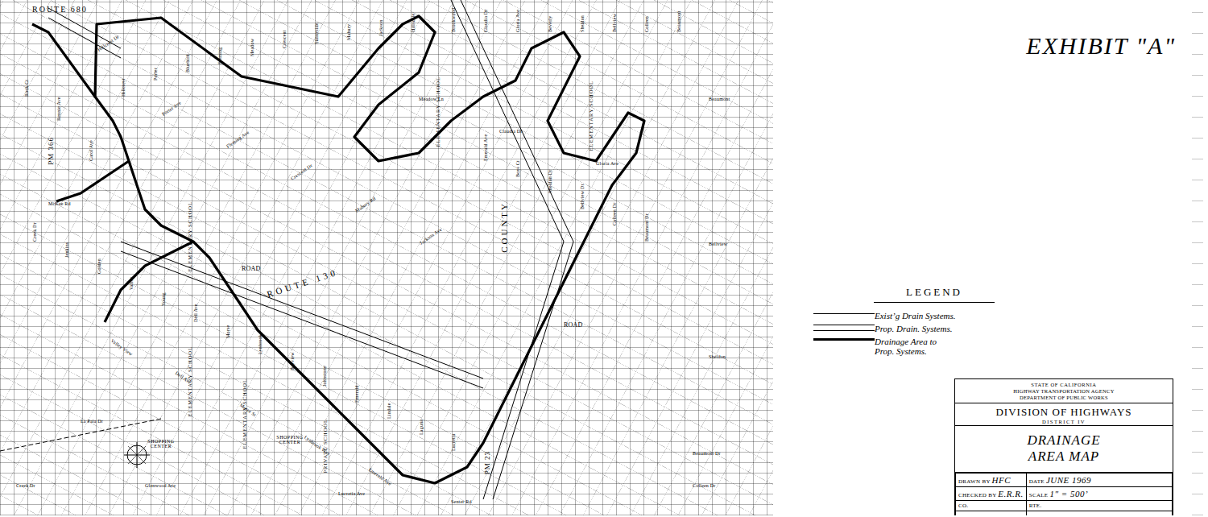PM 366
PM 23
ROUTE 680
ROUTE 130
COUNTY
ELEMENTARY SCHOOL
ELEMENTARY SCHOOL
ELEMENTARY SCHOOL
ELEMENTARY SCHOOL
ELEMENTARY SCHOOL
PRIVATE SCHOOL
SHOPPING
CENTER
SHOPPING
CENTER
Rock Ct
Rennie Ave
Carol Ave
Hillcrest
Porter
Bluebird
Fleming
Meadow
Crescent
Sunnyside
Mabury
Jackson
Hillsdale
Brookwood
Claudia Dr
Gloria Ave
Beverly
Sheldon
Bellview
Colleen
Beaumont
Creek Dr
Jenkins
Golden
Valley
Young
Dell Ave
Morse
Lynbrook
Bayview
Johnstone
Emerald
Lindale
Laguna
Lucretia
Emerald Ave
Boys Ct
Sheldon Dr
Bellview Dr
Colleen Dr
Beaumont Dr
Hillcrest Dr
Porter Ave
Fleming Ave
Crescent Dr
Mabury Rd
Jackson Ave
Valley View
Dell Ave
Morse St
Lynbrook Way
Emerald Ave
McKee Rd
ROAD
ROAD
Meadow Ln
Claudia Dr
Gloria Ave
La Pala Dr
Glenwood Ave
Lucretia Ave
Senter Rd
Creek Dr
Beaumont Dr
Colleen Dr
Beaumont
Bellview
Sheldon
EXHIBIT "A"
LEGEND
| | Exist’g Drain Systems. |
| | Prop. Drain. Systems. |
| | Drainage Area to Prop. Systems. |
STATE OF CALIFORNIA
HIGHWAY TRANSPORTATION AGENCY
DEPARTMENT OF PUBLIC WORKS
DIVISION OF HIGHWAYS
DISTRICT IV
DRAINAGE
AREA MAP
| DRAWN BY HFC | DATE JUNE 1969 |
| CHECKED BY E.R.R. | SCALE 1" = 500’ |
| CO. | RTE. |
| 501 | 130 |
| DRWG. NO. 361101 |